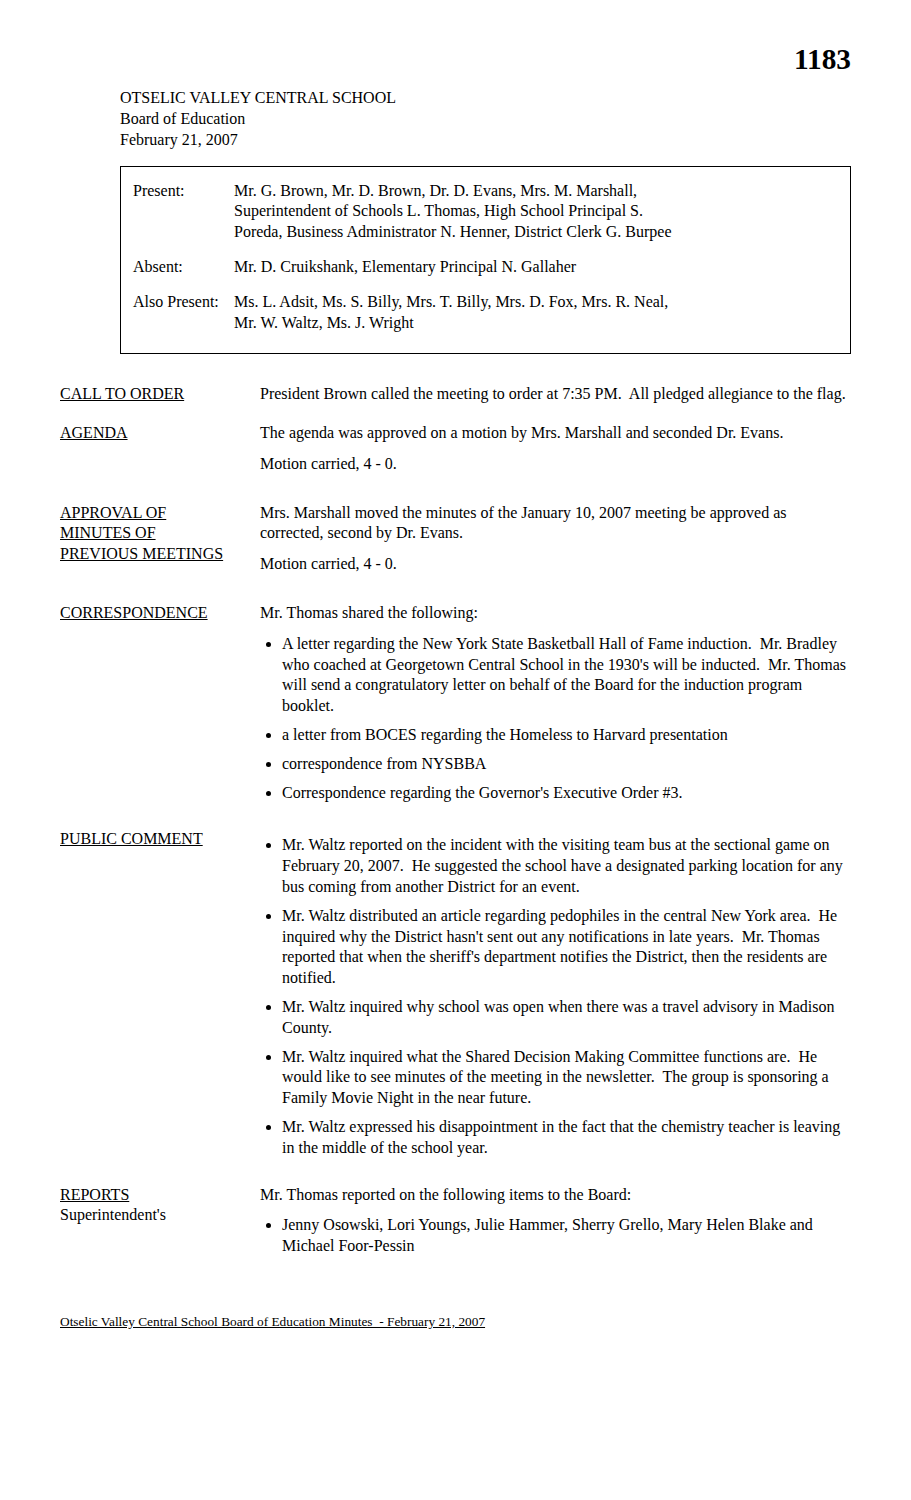1183
OTSELIC VALLEY CENTRAL SCHOOL
Board of Education
February 21, 2007
| Present: | Mr. G. Brown, Mr. D. Brown, Dr. D. Evans, Mrs. M. Marshall, Superintendent of Schools L. Thomas, High School Principal S. Poreda, Business Administrator N. Henner, District Clerk G. Burpee |
| Absent: | Mr. D. Cruikshank, Elementary Principal N. Gallaher |
| Also Present: | Ms. L. Adsit, Ms. S. Billy, Mrs. T. Billy, Mrs. D. Fox, Mrs. R. Neal, Mr. W. Waltz, Ms. J. Wright |
| CALL TO ORDER | President Brown called the meeting to order at 7:35 PM. All pledged allegiance to the flag. |
| AGENDA | The agenda was approved on a motion by Mrs. Marshall and seconded Dr. Evans. Motion carried, 4 - 0. |
| APPROVAL OF MINUTES OF PREVIOUS MEETINGS | Mrs. Marshall moved the minutes of the January 10, 2007 meeting be approved as corrected, second by Dr. Evans. Motion carried, 4 - 0. |
| CORRESPONDENCE | Mr. Thomas shared the following: A letter regarding the New York State Basketball Hall of Fame induction. Mr. Bradley who coached at Georgetown Central School in the 1930's will be inducted. Mr. Thomas will send a congratulatory letter on behalf of the Board for the induction program booklet. a letter from BOCES regarding the Homeless to Harvard presentation correspondence from NYSBBA Correspondence regarding the Governor's Executive Order #3. |
| PUBLIC COMMENT | Mr. Waltz reported on the incident with the visiting team bus at the sectional game on February 20, 2007. He suggested the school have a designated parking location for any bus coming from another District for an event. Mr. Waltz distributed an article regarding pedophiles in the central New York area. He inquired why the District hasn't sent out any notifications in late years. Mr. Thomas reported that when the sheriff's department notifies the District, then the residents are notified. Mr. Waltz inquired why school was open when there was a travel advisory in Madison County. Mr. Waltz inquired what the Shared Decision Making Committee functions are. He would like to see minutes of the meeting in the newsletter. The group is sponsoring a Family Movie Night in the near future. Mr. Waltz expressed his disappointment in the fact that the chemistry teacher is leaving in the middle of the school year. |
| REPORTS Superintendent's | Mr. Thomas reported on the following items to the Board: Jenny Osowski, Lori Youngs, Julie Hammer, Sherry Grello, Mary Helen Blake and Michael Foor-Pessin |
Otselic Valley Central School Board of Education Minutes - February 21, 2007